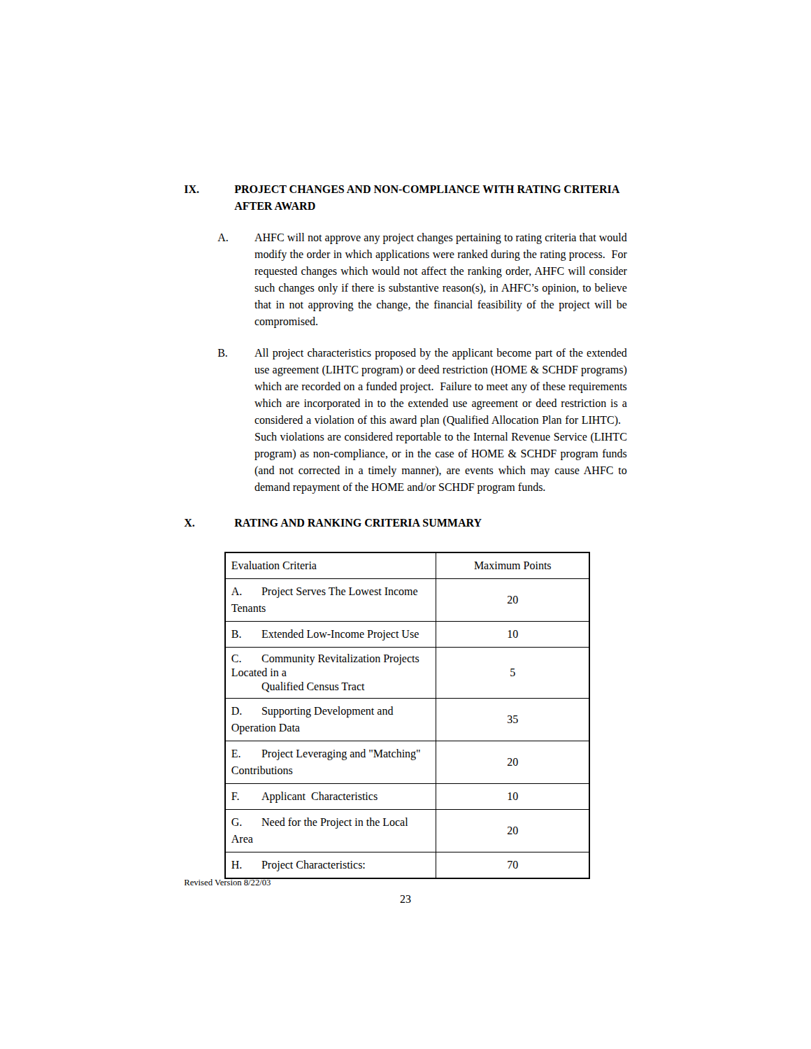IX.
PROJECT CHANGES AND NON-COMPLIANCE WITH RATING CRITERIA AFTER AWARD
A.
AHFC will not approve any project changes pertaining to rating criteria that would modify the order in which applications were ranked during the rating process. For requested changes which would not affect the ranking order, AHFC will consider such changes only if there is substantive reason(s), in AHFC’s opinion, to believe that in not approving the change, the financial feasibility of the project will be compromised.
B.
All project characteristics proposed by the applicant become part of the extended use agreement (LIHTC program) or deed restriction (HOME & SCHDF programs) which are recorded on a funded project. Failure to meet any of these requirements which are incorporated in to the extended use agreement or deed restriction is a considered a violation of this award plan (Qualified Allocation Plan for LIHTC). Such violations are considered reportable to the Internal Revenue Service (LIHTC program) as non-compliance, or in the case of HOME & SCHDF program funds (and not corrected in a timely manner), are events which may cause AHFC to demand repayment of the HOME and/or SCHDF program funds.
X.
RATING AND RANKING CRITERIA SUMMARY
| Evaluation Criteria | Maximum Points |
| A. Project Serves The Lowest Income Tenants | 20 |
| B. Extended Low-Income Project Use | 10 |
| C. Community Revitalization Projects Located in a Qualified Census Tract | 5 |
| D. Supporting Development and Operation Data | 35 |
| E. Project Leveraging and "Matching" Contributions | 20 |
| F. Applicant Characteristics | 10 |
| G. Need for the Project in the Local Area | 20 |
| H. Project Characteristics: | 70 |
Revised Version 8/22/03
23